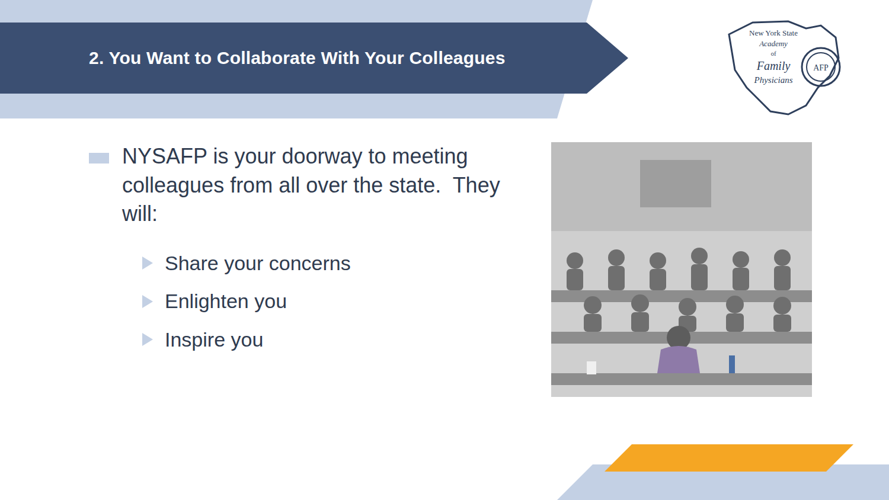2. You Want to Collaborate With Your Colleagues
AFP New York State Academy of Family Physicians
NYSAFP is your doorway to meeting colleagues from all over the state. They will:
Share your concerns
Enlighten you
Inspire you